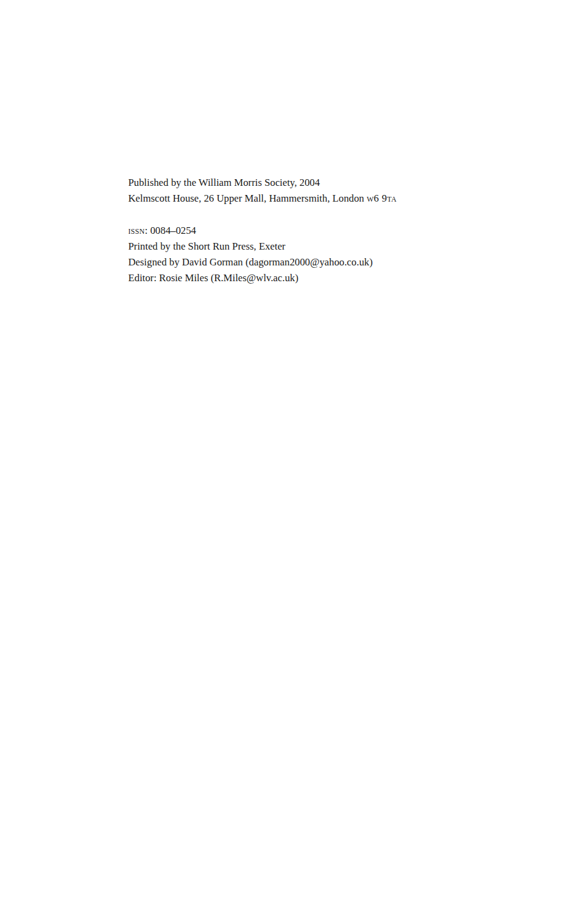Published by the William Morris Society, 2004
Kelmscott House, 26 Upper Mall, Hammersmith, London w6 9ta
issn: 0084–0254
Printed by the Short Run Press, Exeter
Designed by David Gorman (dagorman2000@yahoo.co.uk)
Editor: Rosie Miles (R.Miles@wlv.ac.uk)